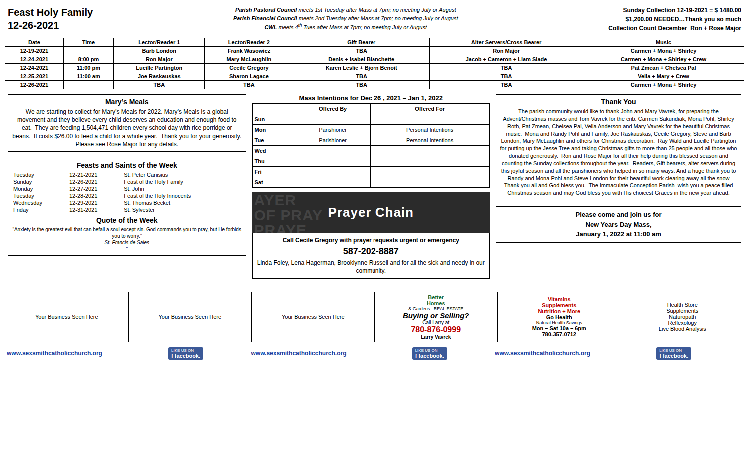| Feast Holy Family 12-26-2021 | Parish Pastoral Council meets 1st Tuesday after Mass at 7pm; no meeting July or August Parish Financial Council meets 2nd Tuesday after Mass at 7pm; no meeting July or August CWL meets 4 th Tues after Mass at 7pm; no meeting July or August | Sunday Collection 12-19-2021 = $ 1480.00 $1,200.00 NEEDED…Thank you so much Collection Count December Ron + Rose Major |
| Date | Time | Lector/Reader 1 | Lector/Reader 2 | Gift Bearer | Alter Servers/Cross Bearer | Music |
| --- | --- | --- | --- | --- | --- | --- |
| 12-19-2021 | | Barb London | Frank Wasowicz | TBA | Ron Major | Carmen + Mona + Shirley |
| 12-24-2021 | 8:00 pm | Ron Major | Mary McLaughlin | Denis + Isabel Blanchette | Jacob + Cameron + Liam Slade | Carmen + Mona + Shirley + Crew |
| 12-24-2021 | 11:00 pm | Lucille Partington | Cecile Gregory | Karen Leslie + Bjorn Benoit | TBA | Pat Zmean + Chelsea Pal |
| 12-25-2021 | 11:00 am | Joe Raskauskas | Sharon Lagace | TBA | TBA | Vella + Mary + Crew |
| 12-26-2021 | | TBA | TBA | TBA | TBA | Carmen + Mona + Shirley |
| Mary’s Meals We are starting to collect for Mary’s Meals for 2022. Mary’s Meals is a global movement and they believe every child deserves an education and enough food to eat. They are feeding 1,504,471 children every school day with rice porridge or beans. It costs $26.00 to feed a child for a whole year. Thank you for your generosity. Please see Rose Major for any details. Feasts and Saints of the Week / Tuesday / 12-21-2021 / St. Peter Canisius / / Sunday / 12-26-2021 / Feast of the Holy Family / / Monday / 12-27-2021 / St. John / / Tuesday / 12-28-2021 / Feast of the Holy Innocents / / Wednesday / 12-29-2021 / St. Thomas Becket / / Friday / 12-31-2021 / St. Sylvester / Quote of the Week “Anxiety is the greatest evil that can befall a soul except sin. God commands you to pray, but He forbids you to worry.” St. Francis de Sales " | Mass Intentions for Dec 26 , 2021 – Jan 1, 2022 / / Offered By / Offered For / / --- / --- / --- / / Sun / / / / Mon / Parishioner / Personal Intentions / / Tue / Parishioner / Personal Intentions / / Wed / / / / Thu / / / / Fri / / / / Sat / / / AYER OF PRAY PRAYE PRAY Prayer Chain Call Cecile Gregory with prayer requests urgent or emergency 587-202-8887 Linda Foley, Lena Hagerman, Brooklynne Russell and for all the sick and needy in our community. | Thank You The parish community would like to thank John and Mary Vavrek, for preparing the Advent/Christmas masses and Tom Vavrek for the crib. Carmen Sakundiak, Mona Pohl, Shirley Roth, Pat Zmean, Chelsea Pal, Vella Anderson and Mary Vavrek for the beautiful Christmas music. Mona and Randy Pohl and Family, Joe Raskauskas, Cecile Gregory, Steve and Barb London, Mary McLaughlin and others for Christmas decoration. Ray Wald and Lucille Partington for putting up the Jesse Tree and taking Christmas gifts to more than 25 people and all those who donated generously. Ron and Rose Major for all their help during this blessed season and counting the Sunday collections throughout the year. Readers, Gift bearers, alter servers during this joyful season and all the parishioners who helped in so many ways. And a huge thank you to Randy and Mona Pohl and Steve London for their beautiful work clearing away all the snow Thank you all and God bless you. The Immaculate Conception Parish wish you a peace filled Christmas season and may God bless you with His choicest Graces in the new year ahead. Please come and join us for New Years Day Mass, January 1, 2022 at 11:00 am |
| Your Business Seen Here | Your Business Seen Here | Your Business Seen Here | Better Homes & Gardens REAL ESTATE Buying or Selling? Call Larry at 780-876-0999 Larry Vavrek | Vitamins Supplements Nutrition + More Go Health Natural Health Savings Mon – Sat 10a – 6pm 780-357-0712 | Health Store Supplements Naturopath Reflexology Live Blood Analysis |
| www.sexsmithcatholicchurch.org | LIKE US ON f facebook. | www.sexsmithcatholicchurch.org | LIKE US ON f facebook. | www.sexsmithcatholicchurch.org | LIKE US ON f facebook. |